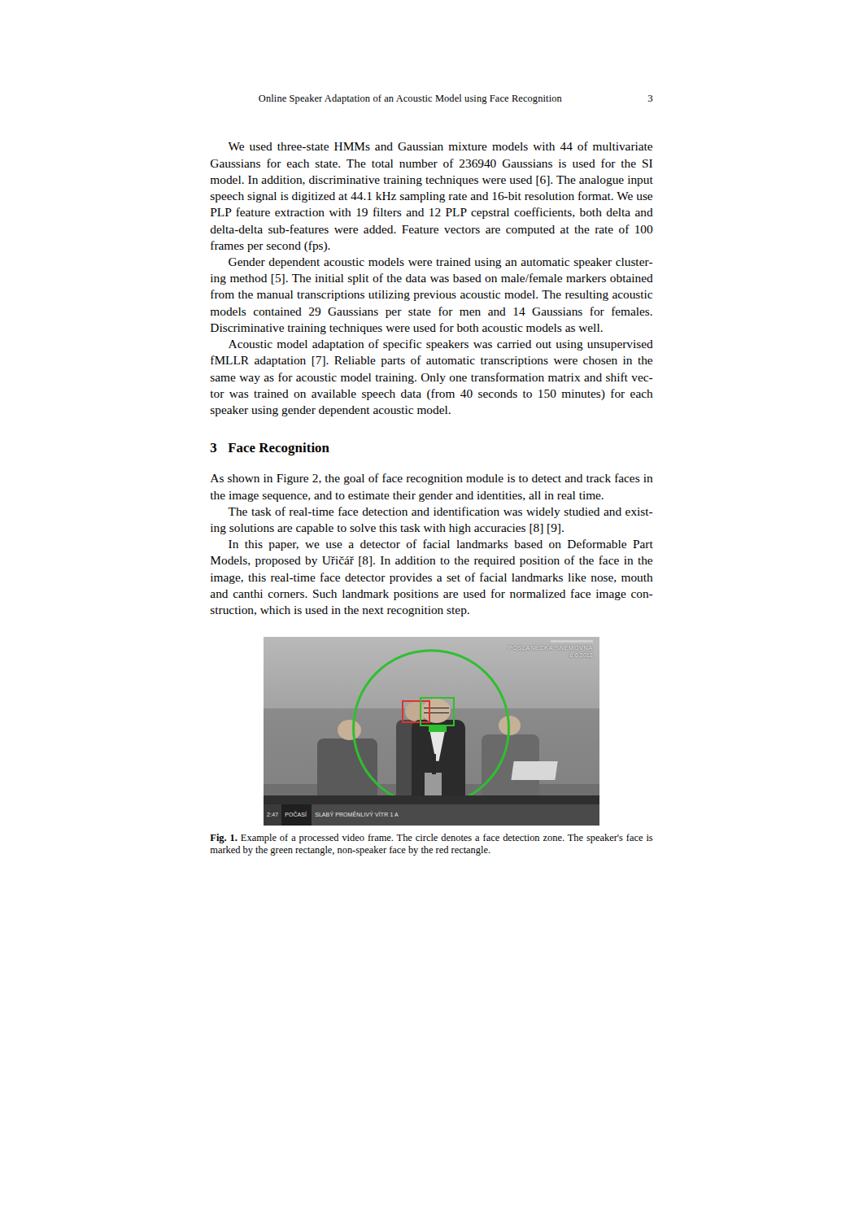Online Speaker Adaptation of an Acoustic Model using Face Recognition 3
We used three-state HMMs and Gaussian mixture models with 44 of multivariate Gaussians for each state. The total number of 236940 Gaussians is used for the SI model. In addition, discriminative training techniques were used [6]. The analogue input speech signal is digitized at 44.1 kHz sampling rate and 16-bit resolution format. We use PLP feature extraction with 19 filters and 12 PLP cepstral coefficients, both delta and delta-delta sub-features were added. Feature vectors are computed at the rate of 100 frames per second (fps).
Gender dependent acoustic models were trained using an automatic speaker clustering method [5]. The initial split of the data was based on male/female markers obtained from the manual transcriptions utilizing previous acoustic model. The resulting acoustic models contained 29 Gaussians per state for men and 14 Gaussians for females. Discriminative training techniques were used for both acoustic models as well.
Acoustic model adaptation of specific speakers was carried out using unsupervised fMLLR adaptation [7]. Reliable parts of automatic transcriptions were chosen in the same way as for acoustic model training. Only one transformation matrix and shift vector was trained on available speech data (from 40 seconds to 150 minutes) for each speaker using gender dependent acoustic model.
3 Face Recognition
As shown in Figure 2, the goal of face recognition module is to detect and track faces in the image sequence, and to estimate their gender and identities, all in real time.
The task of real-time face detection and identification was widely studied and existing solutions are capable to solve this task with high accuracies [8] [9].
In this paper, we use a detector of facial landmarks based on Deformable Part Models, proposed by Uřičář [8]. In addition to the required position of the face in the image, this real-time face detector provides a set of facial landmarks like nose, mouth and canthi corners. Such landmark positions are used for normalized face image construction, which is used in the next recognition step.
POSLANECKÁ SNĚMOVNA
6.6.2012
2:47 POČASÍ SLABÝ PROMĚNLIVÝ VÍTR 1 A
Fig. 1. Example of a processed video frame. The circle denotes a face detection zone. The speaker's face is marked by the green rectangle, non-speaker face by the red rectangle.